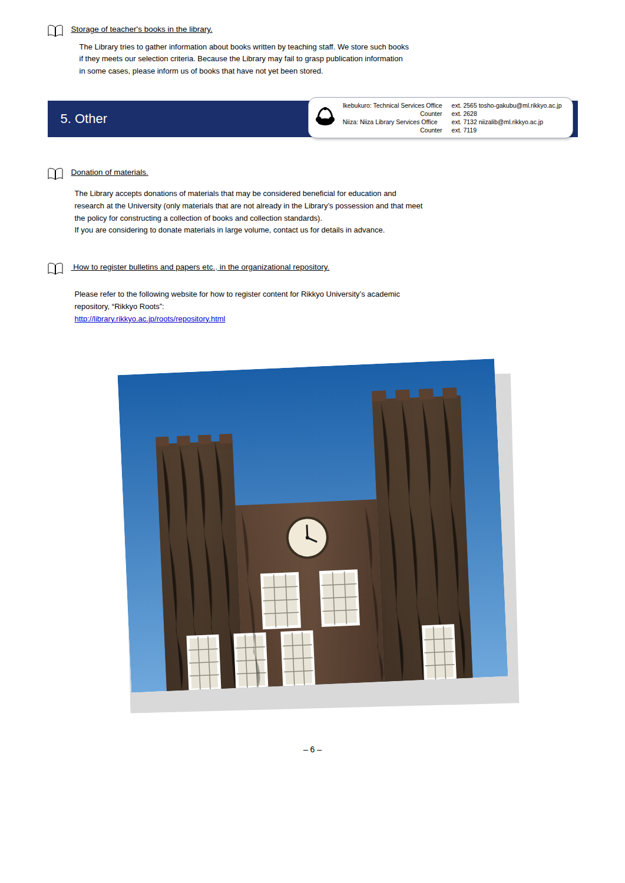Storage of teacher's books in the library.
The Library tries to gather information about books written by teaching staff. We store such books
if they meets our selection criteria. Because the Library may fail to grasp publication information
in some cases, please inform us of books that have not yet been stored.
5. Other
| Ikebukuro: Technical Services Office | ext. 2565 tosho-gakubu@ml.rikkyo.ac.jp |
| Counter | ext. 2628 |
| Niiza: Niiza Library Services Office | ext. 7132 niizalib@ml.rikkyo.ac.jp |
| Counter | ext. 7119 |
Donation of materials.
The Library accepts donations of materials that may be considered beneficial for education and
research at the University (only materials that are not already in the Library’s possession and that meet
the policy for constructing a collection of books and collection standards).
If you are considering to donate materials in large volume, contact us for details in advance.
How to register bulletins and papers etc., in the organizational repository.
Please refer to the following website for how to register content for Rikkyo University’s academic
repository, “Rikkyo Roots”:
http://library.rikkyo.ac.jp/roots/repository.html
– 6 –